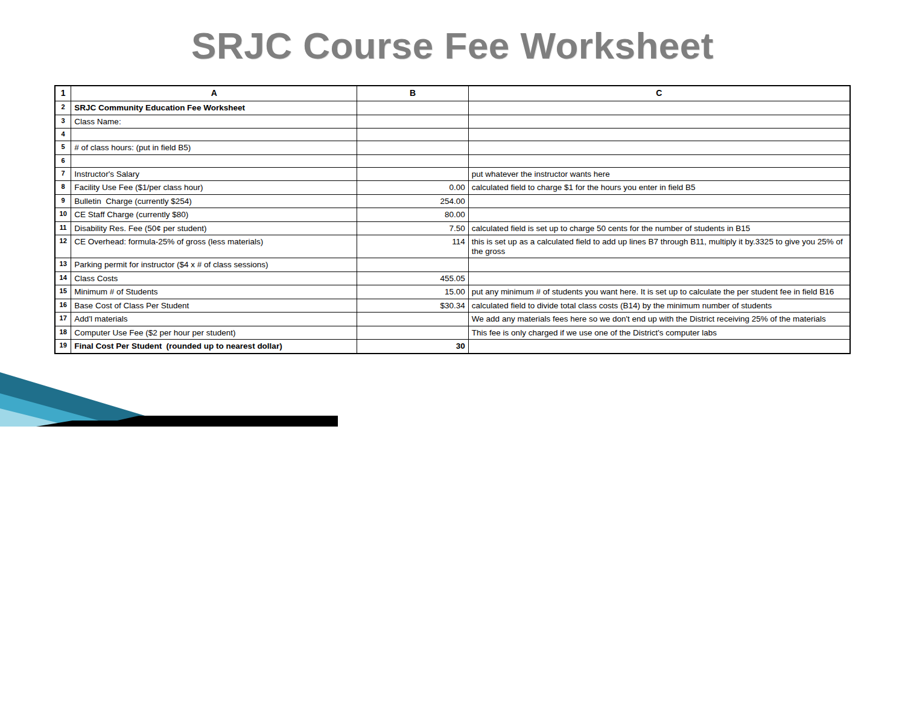SRJC Course Fee Worksheet
| 1 | A | B | C |
| 2 | SRJC Community Education Fee Worksheet | | |
| 3 | Class Name: | | |
| 4 | | | |
| 5 | # of class hours: (put in field B5) | | |
| 6 | | | |
| 7 | Instructor's Salary | | put whatever the instructor wants here |
| 8 | Facility Use Fee ($1/per class hour) | 0.00 | calculated field to charge $1 for the hours you enter in field B5 |
| 9 | Bulletin Charge (currently $254) | 254.00 | |
| 10 | CE Staff Charge (currently $80) | 80.00 | |
| 11 | Disability Res. Fee (50¢ per student) | 7.50 | calculated field is set up to charge 50 cents for the number of students in B15 |
| 12 | CE Overhead: formula-25% of gross (less materials) | 114 | this is set up as a calculated field to add up lines B7 through B11, multiply it by.3325 to give you 25% of the gross |
| 13 | Parking permit for instructor ($4 x # of class sessions) | | |
| 14 | Class Costs | 455.05 | |
| 15 | Minimum # of Students | 15.00 | put any minimum # of students you want here. It is set up to calculate the per student fee in field B16 |
| 16 | Base Cost of Class Per Student | $30.34 | calculated field to divide total class costs (B14) by the minimum number of students |
| 17 | Add'l materials | | We add any materials fees here so we don't end up with the District receiving 25% of the materials |
| 18 | Computer Use Fee ($2 per hour per student) | | This fee is only charged if we use one of the District's computer labs |
| 19 | Final Cost Per Student (rounded up to nearest dollar) | 30 | |